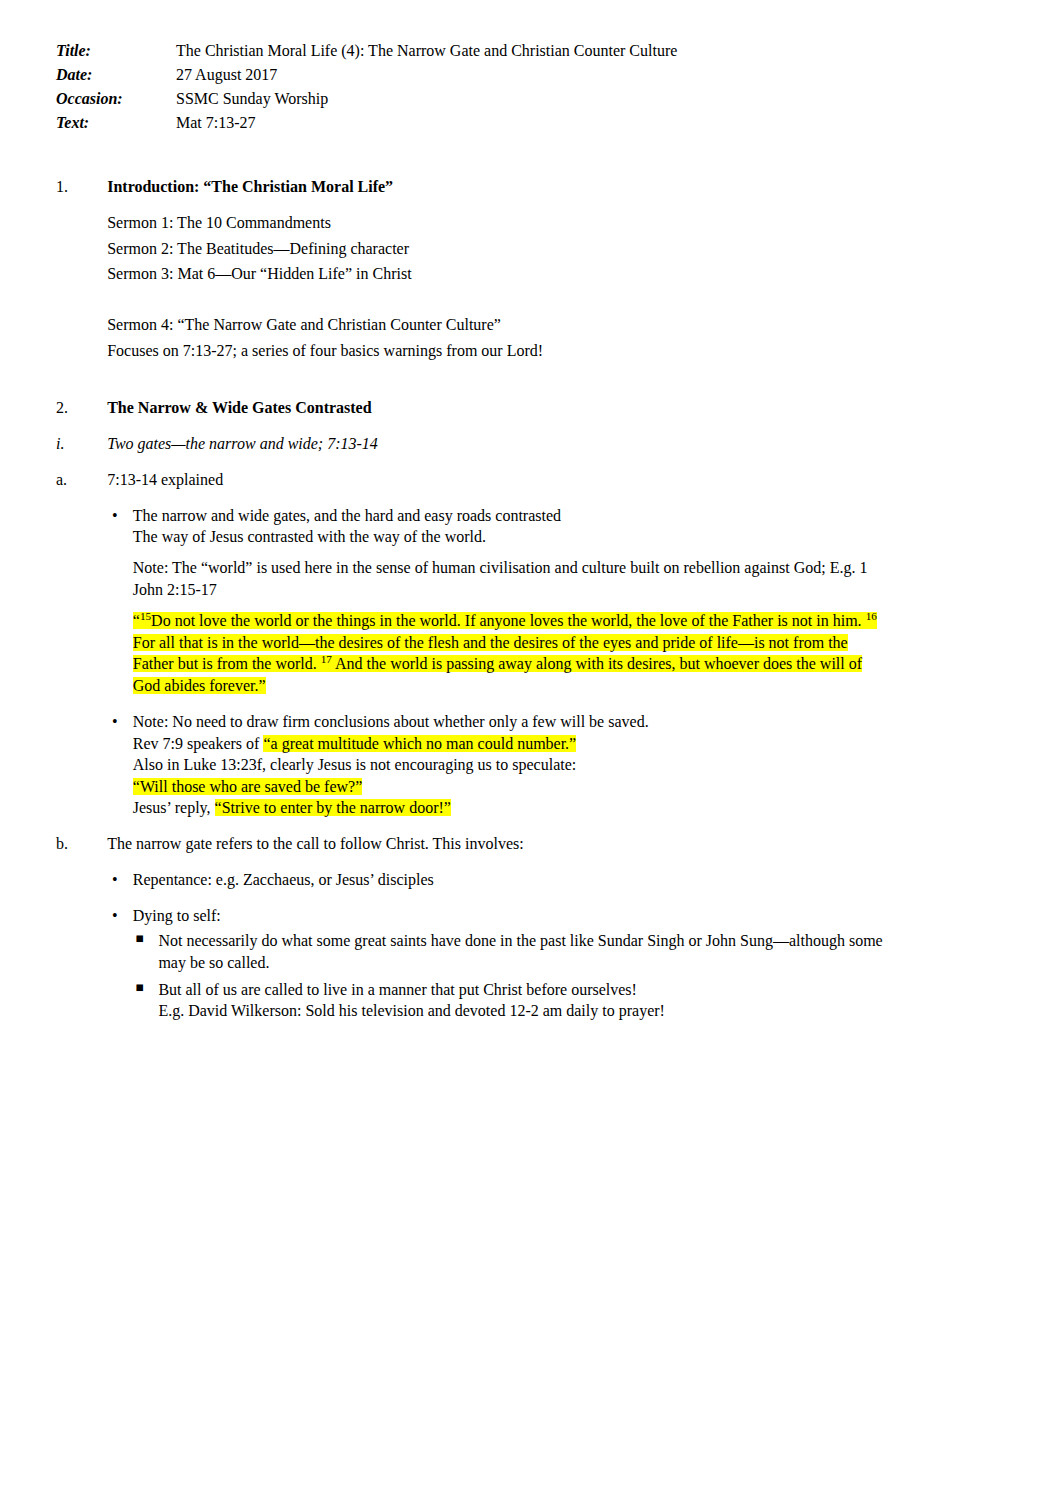| Title: | The Christian Moral Life (4): The Narrow Gate and Christian Counter Culture |
| Date: | 27 August 2017 |
| Occasion: | SSMC Sunday Worship |
| Text: | Mat 7:13-27 |
1.
Introduction: “The Christian Moral Life”
Sermon 1: The 10 Commandments
Sermon 2: The Beatitudes—Defining character
Sermon 3: Mat 6—Our “Hidden Life” in Christ
Sermon 4: “The Narrow Gate and Christian Counter Culture”
Focuses on 7:13-27; a series of four basics warnings from our Lord!
2.
The Narrow & Wide Gates Contrasted
i.
Two gates—the narrow and wide; 7:13-14
a.
7:13-14 explained
The narrow and wide gates, and the hard and easy roads contrasted
The way of Jesus contrasted with the way of the world.
Note: The “world” is used here in the sense of human civilisation and culture built on rebellion against God; E.g. 1 John 2:15-17
“15Do not love the world or the things in the world. If anyone loves the world, the love of the Father is not in him. 16 For all that is in the world—the desires of the flesh and the desires of the eyes and pride of life—is not from the Father but is from the world. 17 And the world is passing away along with its desires, but whoever does the will of God abides forever.”
Note: No need to draw firm conclusions about whether only a few will be saved.
Rev 7:9 speakers of “a great multitude which no man could number.”
Also in Luke 13:23f, clearly Jesus is not encouraging us to speculate:
“Will those who are saved be few?”
Jesus’ reply, “Strive to enter by the narrow door!”
b.
The narrow gate refers to the call to follow Christ. This involves:
Repentance: e.g. Zacchaeus, or Jesus’ disciples
Dying to self:
Not necessarily do what some great saints have done in the past like Sundar Singh or John Sung—although some may be so called.
But all of us are called to live in a manner that put Christ before ourselves!
E.g. David Wilkerson: Sold his television and devoted 12-2 am daily to prayer!